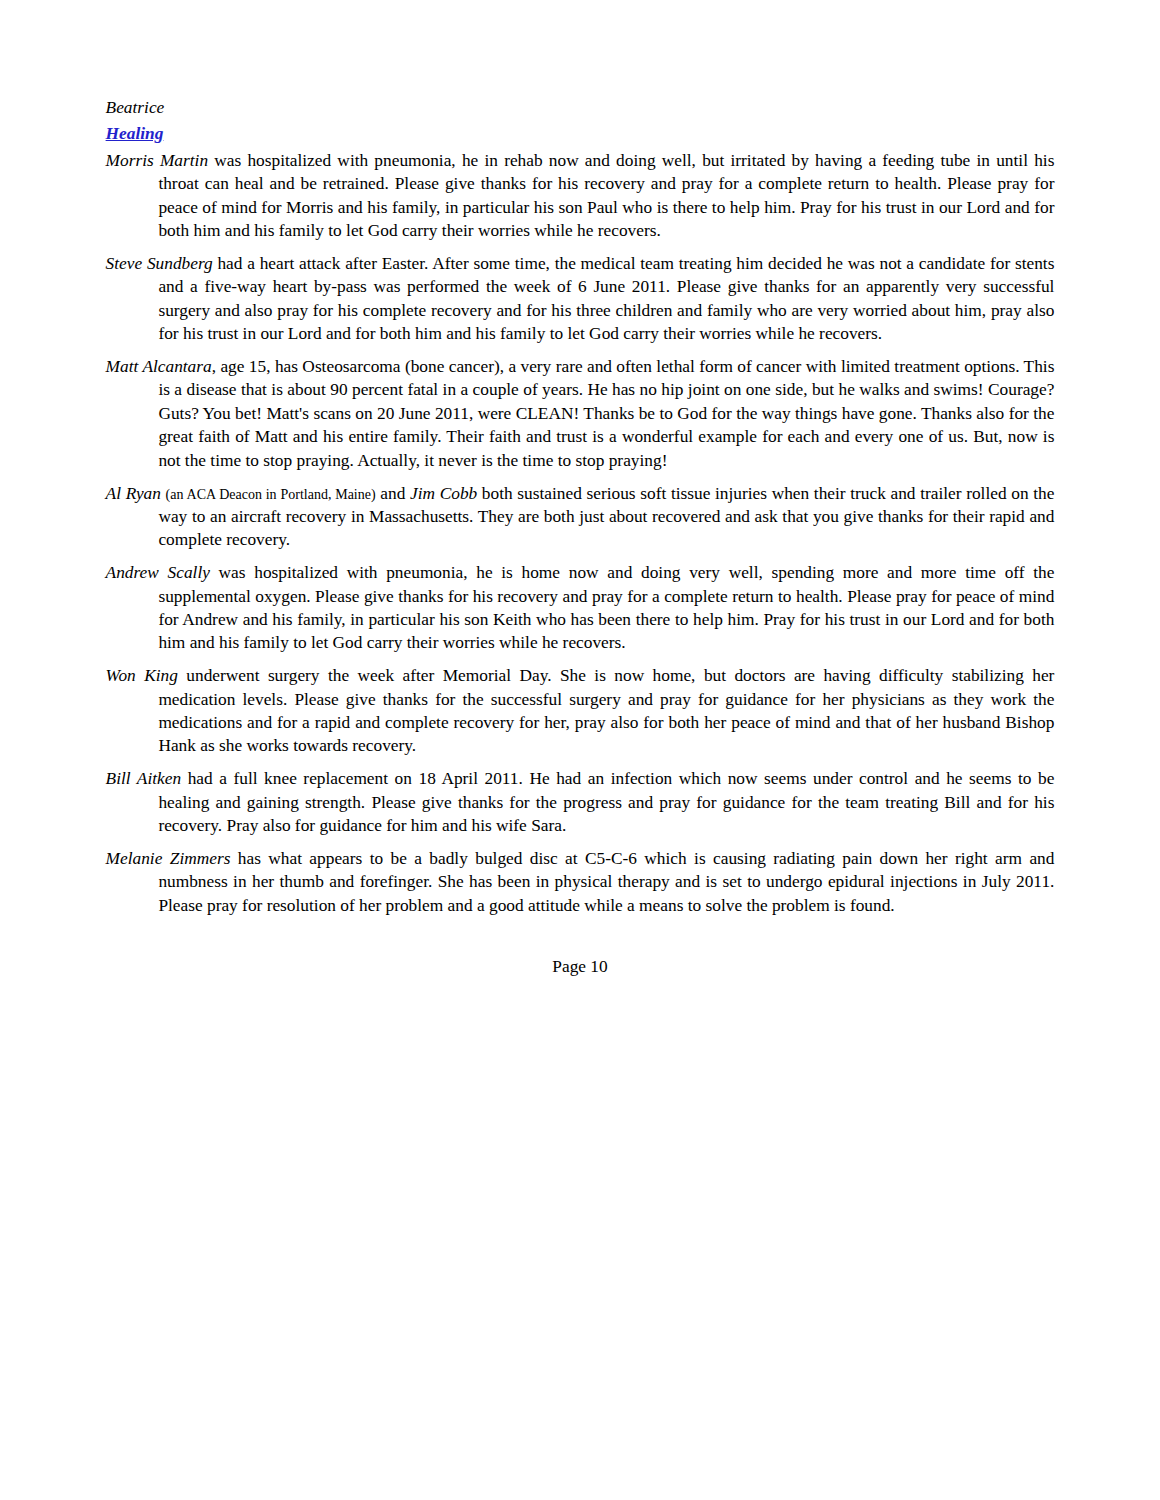Beatrice
Healing
Morris Martin was hospitalized with pneumonia, he in rehab now and doing well, but irritated by having a feeding tube in until his throat can heal and be retrained. Please give thanks for his recovery and pray for a complete return to health. Please pray for peace of mind for Morris and his family, in particular his son Paul who is there to help him. Pray for his trust in our Lord and for both him and his family to let God carry their worries while he recovers.
Steve Sundberg had a heart attack after Easter. After some time, the medical team treating him decided he was not a candidate for stents and a five-way heart by-pass was performed the week of 6 June 2011. Please give thanks for an apparently very successful surgery and also pray for his complete recovery and for his three children and family who are very worried about him, pray also for his trust in our Lord and for both him and his family to let God carry their worries while he recovers.
Matt Alcantara, age 15, has Osteosarcoma (bone cancer), a very rare and often lethal form of cancer with limited treatment options. This is a disease that is about 90 percent fatal in a couple of years. He has no hip joint on one side, but he walks and swims! Courage? Guts? You bet! Matt's scans on 20 June 2011, were CLEAN! Thanks be to God for the way things have gone. Thanks also for the great faith of Matt and his entire family. Their faith and trust is a wonderful example for each and every one of us. But, now is not the time to stop praying. Actually, it never is the time to stop praying!
Al Ryan (an ACA Deacon in Portland, Maine) and Jim Cobb both sustained serious soft tissue injuries when their truck and trailer rolled on the way to an aircraft recovery in Massachusetts. They are both just about recovered and ask that you give thanks for their rapid and complete recovery.
Andrew Scally was hospitalized with pneumonia, he is home now and doing very well, spending more and more time off the supplemental oxygen. Please give thanks for his recovery and pray for a complete return to health. Please pray for peace of mind for Andrew and his family, in particular his son Keith who has been there to help him. Pray for his trust in our Lord and for both him and his family to let God carry their worries while he recovers.
Won King underwent surgery the week after Memorial Day. She is now home, but doctors are having difficulty stabilizing her medication levels. Please give thanks for the successful surgery and pray for guidance for her physicians as they work the medications and for a rapid and complete recovery for her, pray also for both her peace of mind and that of her husband Bishop Hank as she works towards recovery.
Bill Aitken had a full knee replacement on 18 April 2011. He had an infection which now seems under control and he seems to be healing and gaining strength. Please give thanks for the progress and pray for guidance for the team treating Bill and for his recovery. Pray also for guidance for him and his wife Sara.
Melanie Zimmers has what appears to be a badly bulged disc at C5-C-6 which is causing radiating pain down her right arm and numbness in her thumb and forefinger. She has been in physical therapy and is set to undergo epidural injections in July 2011. Please pray for resolution of her problem and a good attitude while a means to solve the problem is found.
Page 10